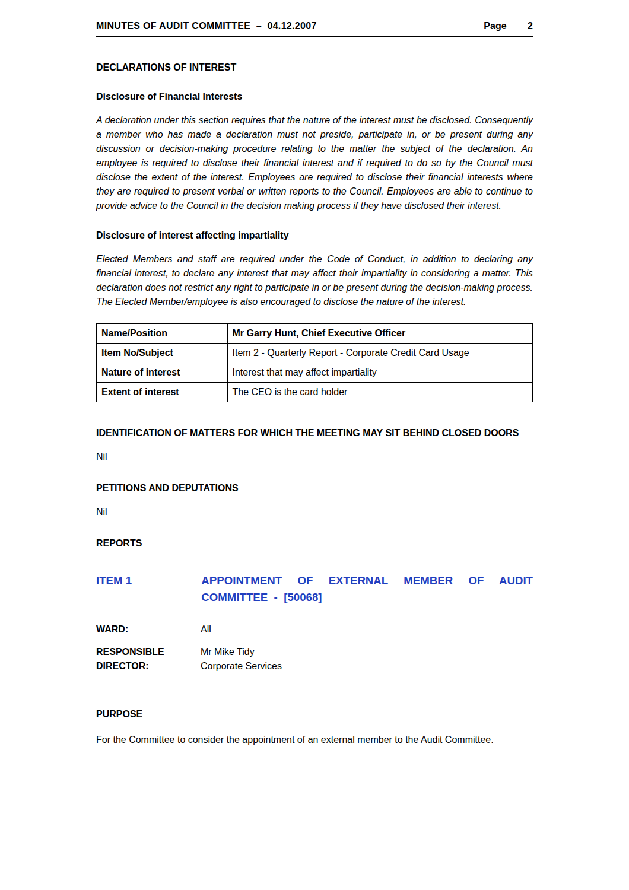MINUTES OF AUDIT COMMITTEE – 04.12.2007 Page 2
DECLARATIONS OF INTEREST
Disclosure of Financial Interests
A declaration under this section requires that the nature of the interest must be disclosed. Consequently a member who has made a declaration must not preside, participate in, or be present during any discussion or decision-making procedure relating to the matter the subject of the declaration. An employee is required to disclose their financial interest and if required to do so by the Council must disclose the extent of the interest. Employees are required to disclose their financial interests where they are required to present verbal or written reports to the Council. Employees are able to continue to provide advice to the Council in the decision making process if they have disclosed their interest.
Disclosure of interest affecting impartiality
Elected Members and staff are required under the Code of Conduct, in addition to declaring any financial interest, to declare any interest that may affect their impartiality in considering a matter. This declaration does not restrict any right to participate in or be present during the decision-making process. The Elected Member/employee is also encouraged to disclose the nature of the interest.
| Name/Position | Mr Garry Hunt, Chief Executive Officer |
| Item No/Subject | Item 2 - Quarterly Report - Corporate Credit Card Usage |
| Nature of interest | Interest that may affect impartiality |
| Extent of interest | The CEO is the card holder |
IDENTIFICATION OF MATTERS FOR WHICH THE MEETING MAY SIT BEHIND CLOSED DOORS
Nil
PETITIONS AND DEPUTATIONS
Nil
REPORTS
ITEM 1 APPOINTMENT OF EXTERNAL MEMBER OF AUDIT COMMITTEE - [50068]
WARD:
All
RESPONSIBLE
DIRECTOR:
Mr Mike Tidy Corporate Services
PURPOSE
For the Committee to consider the appointment of an external member to the Audit Committee.